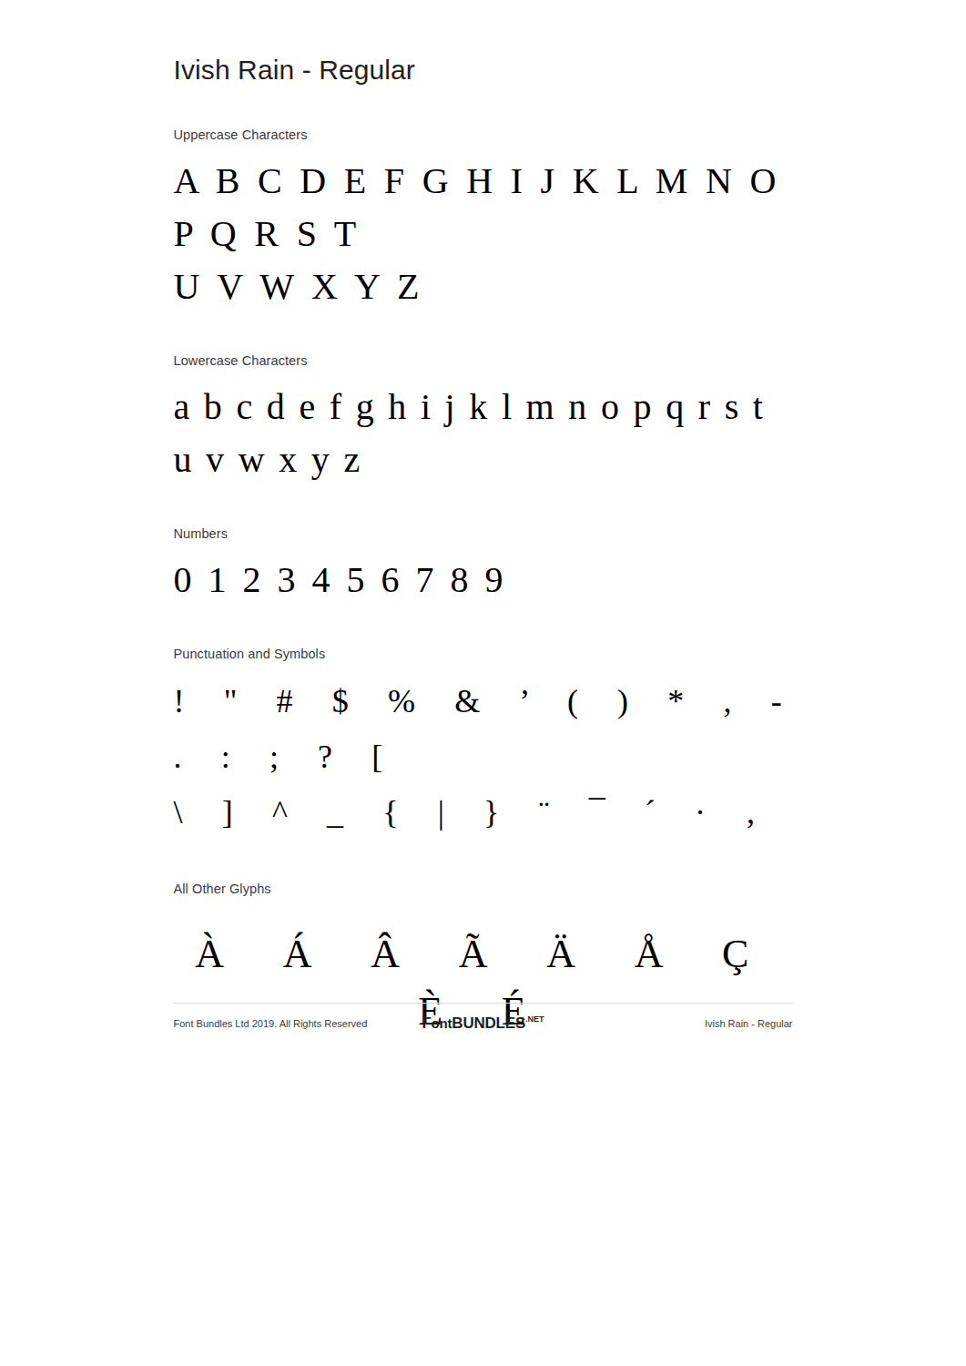Ivish Rain - Regular
Uppercase Characters
A B C D E F G H I J K L M N O P Q R S T
U V W X Y Z
Lowercase Characters
a b c d e f g h i j k l m n o p q r s t u v w x y z
Numbers
0 1 2 3 4 5 6 7 8 9
Punctuation and Symbols
! " # $ % & ’ ( ) * , - . : ; ? [
\ ] ^ _ { | } ¨ ¯ ´ · ‚
All Other Glyphs
À Á Â Ã Ä Å Ç È É
Font Bundles Ltd 2019. All Rights Reserved
Font BUNDLES.NET
Ivish Rain - Regular